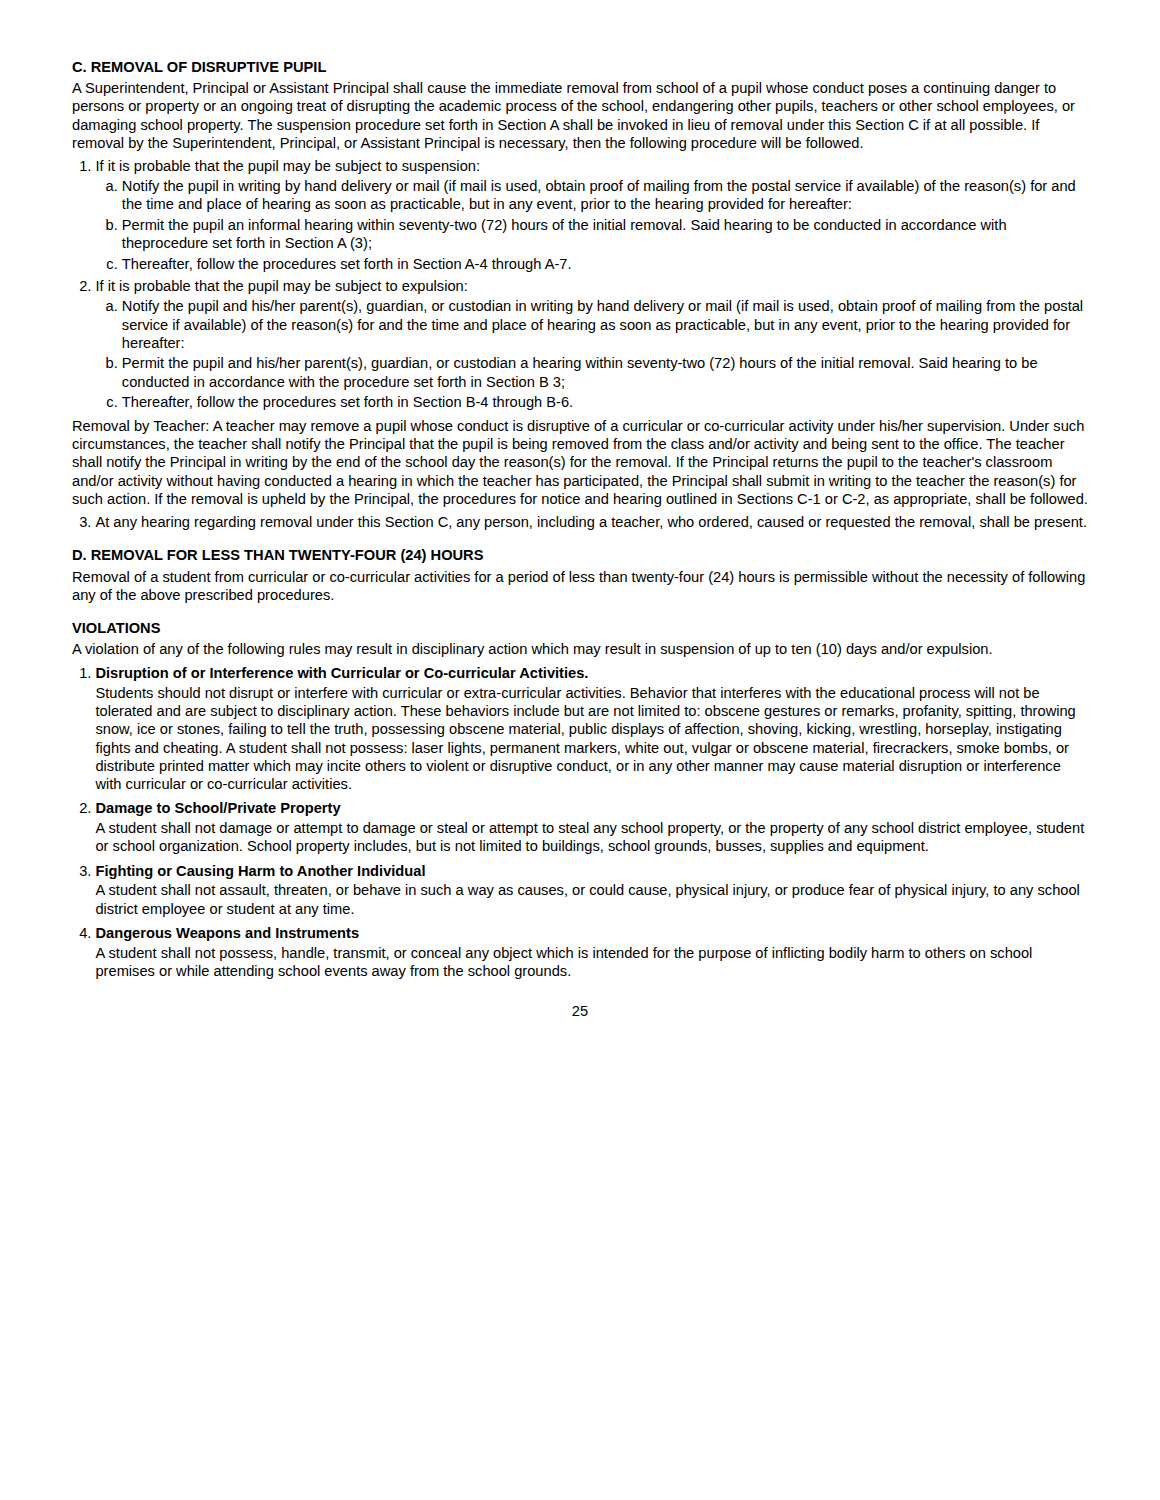C. REMOVAL OF DISRUPTIVE PUPIL
A Superintendent, Principal or Assistant Principal shall cause the immediate removal from school of a pupil whose conduct poses a continuing danger to persons or property or an ongoing treat of disrupting the academic process of the school, endangering other pupils, teachers or other school employees, or damaging school property. The suspension procedure set forth in Section A shall be invoked in lieu of removal under this Section C if at all possible. If removal by the Superintendent, Principal, or Assistant Principal is necessary, then the following procedure will be followed.
If it is probable that the pupil may be subject to suspension:
Notify the pupil in writing by hand delivery or mail (if mail is used, obtain proof of mailing from the postal service if available) of the reason(s) for and the time and place of hearing as soon as practicable, but in any event, prior to the hearing provided for hereafter:
Permit the pupil an informal hearing within seventy-two (72) hours of the initial removal. Said hearing to be conducted in accordance with theprocedure set forth in Section A (3);
Thereafter, follow the procedures set forth in Section A-4 through A-7.
If it is probable that the pupil may be subject to expulsion:
Notify the pupil and his/her parent(s), guardian, or custodian in writing by hand delivery or mail (if mail is used, obtain proof of mailing from the postal service if available) of the reason(s) for and the time and place of hearing as soon as practicable, but in any event, prior to the hearing provided for hereafter:
Permit the pupil and his/her parent(s), guardian, or custodian a hearing within seventy-two (72) hours of the initial removal. Said hearing to be conducted in accordance with the procedure set forth in Section B 3;
Thereafter, follow the procedures set forth in Section B-4 through B-6.
Removal by Teacher: A teacher may remove a pupil whose conduct is disruptive of a curricular or co-curricular activity under his/her supervision. Under such circumstances, the teacher shall notify the Principal that the pupil is being removed from the class and/or activity and being sent to the office. The teacher shall notify the Principal in writing by the end of the school day the reason(s) for the removal. If the Principal returns the pupil to the teacher's classroom and/or activity without having conducted a hearing in which the teacher has participated, the Principal shall submit in writing to the teacher the reason(s) for such action. If the removal is upheld by the Principal, the procedures for notice and hearing outlined in Sections C-1 or C-2, as appropriate, shall be followed.
At any hearing regarding removal under this Section C, any person, including a teacher, who ordered, caused or requested the removal, shall be present.
D. REMOVAL FOR LESS THAN TWENTY-FOUR (24) HOURS
Removal of a student from curricular or co-curricular activities for a period of less than twenty-four (24) hours is permissible without the necessity of following any of the above prescribed procedures.
VIOLATIONS
A violation of any of the following rules may result in disciplinary action which may result in suspension of up to ten (10) days and/or expulsion.
Disruption of or Interference with Curricular or Co-curricular Activities. Students should not disrupt or interfere with curricular or extra-curricular activities. Behavior that interferes with the educational process will not be tolerated and are subject to disciplinary action. These behaviors include but are not limited to: obscene gestures or remarks, profanity, spitting, throwing snow, ice or stones, failing to tell the truth, possessing obscene material, public displays of affection, shoving, kicking, wrestling, horseplay, instigating fights and cheating. A student shall not possess: laser lights, permanent markers, white out, vulgar or obscene material, firecrackers, smoke bombs, or distribute printed matter which may incite others to violent or disruptive conduct, or in any other manner may cause material disruption or interference with curricular or co-curricular activities.
Damage to School/Private Property A student shall not damage or attempt to damage or steal or attempt to steal any school property, or the property of any school district employee, student or school organization. School property includes, but is not limited to buildings, school grounds, busses, supplies and equipment.
Fighting or Causing Harm to Another Individual A student shall not assault, threaten, or behave in such a way as causes, or could cause, physical injury, or produce fear of physical injury, to any school district employee or student at any time.
Dangerous Weapons and Instruments A student shall not possess, handle, transmit, or conceal any object which is intended for the purpose of inflicting bodily harm to others on school premises or while attending school events away from the school grounds.
25